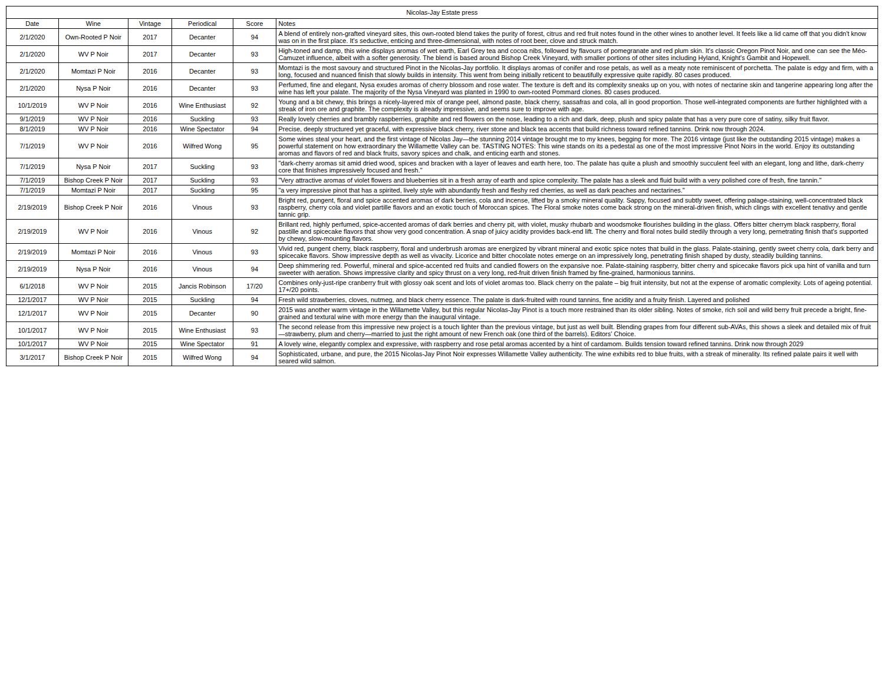Nicolas-Jay Estate press
| Date | Wine | Vintage | Periodical | Score | Notes |
| --- | --- | --- | --- | --- | --- |
| 2/1/2020 | Own-Rooted P Noir | 2017 | Decanter | 94 | A blend of entirely non-grafted vineyard sites, this own-rooted blend takes the purity of forest, citrus and red fruit notes found in the other wines to another level. It feels like a lid came off that you didn't know was on in the first place. It's seductive, enticing and three-dimensional, with notes of root beer, clove and struck match. |
| 2/1/2020 | WV P Noir | 2017 | Decanter | 93 | High-toned and damp, this wine displays aromas of wet earth, Earl Grey tea and cocoa nibs, followed by flavours of pomegranate and red plum skin. It's classic Oregon Pinot Noir, and one can see the Méo-Camuzet influence, albeit with a softer generosity. The blend is based around Bishop Creek Vineyard, with smaller portions of other sites including Hyland, Knight's Gambit and Hopewell. |
| 2/1/2020 | Momtazi P Noir | 2016 | Decanter | 93 | Momtazi is the most savoury and structured Pinot in the Nicolas-Jay portfolio. It displays aromas of conifer and rose petals, as well as a meaty note reminiscent of porchetta. The palate is edgy and firm, with a long, focused and nuanced finish that slowly builds in intensity. This went from being initially reticent to beautifully expressive quite rapidly. 80 cases produced. |
| 2/1/2020 | Nysa P Noir | 2016 | Decanter | 93 | Perfumed, fine and elegant, Nysa exudes aromas of cherry blossom and rose water. The texture is deft and its complexity sneaks up on you, with notes of nectarine skin and tangerine appearing long after the wine has left your palate. The majority of the Nysa Vineyard was planted in 1990 to own-rooted Pommard clones. 80 cases produced. |
| 10/1/2019 | WV P Noir | 2016 | Wine Enthusiast | 92 | Young and a bit chewy, this brings a nicely-layered mix of orange peel, almond paste, black cherry, sassafras and cola, all in good proportion. Those well-integrated components are further highlighted with a streak of iron ore and graphite. The complexity is already impressive, and seems sure to improve with age. |
| 9/1/2019 | WV P Noir | 2016 | Suckling | 93 | Really lovely cherries and brambly raspberries, graphite and red flowers on the nose, leading to a rich and dark, deep, plush and spicy palate that has a very pure core of satiny, silky fruit flavor. |
| 8/1/2019 | WV P Noir | 2016 | Wine Spectator | 94 | Precise, deeply structured yet graceful, with expressive black cherry, river stone and black tea accents that build richness toward refined tannins. Drink now through 2024. |
| 7/1/2019 | WV P Noir | 2016 | Wilfred Wong | 95 | Some wines steal your heart, and the first vintage of Nicolas Jay—the stunning 2014 vintage brought me to my knees, begging for more. The 2016 vintage (just like the outstanding 2015 vintage) makes a powerful statement on how extraordinary the Willamette Valley can be. TASTING NOTES: This wine stands on its a pedestal as one of the most impressive Pinot Noirs in the world. Enjoy its outstanding aromas and flavors of red and black fruits, savory spices and chalk, and enticing earth and stones. |
| 7/1/2019 | Nysa P Noir | 2017 | Suckling | 93 | "dark-cherry aromas sit amid dried wood, spices and bracken with a layer of leaves and earth here, too. The palate has quite a plush and smoothly succulent feel with an elegant, long and lithe, dark-cherry core that finishes impressively focused and fresh." |
| 7/1/2019 | Bishop Creek P Noir | 2017 | Suckling | 93 | "Very attractive aromas of violet flowers and blueberries sit in a fresh array of earth and spice complexity. The palate has a sleek and fluid build with a very polished core of fresh, fine tannin." |
| 7/1/2019 | Momtazi P Noir | 2017 | Suckling | 95 | "a very impressive pinot that has a spirited, lively style with abundantly fresh and fleshy red cherries, as well as dark peaches and nectarines." |
| 2/19/2019 | Bishop Creek P Noir | 2016 | Vinous | 93 | Bright red, pungent, floral and spice accented aromas of dark berries, cola and incense, lifted by a smoky mineral quality. Sappy, focused and subtly sweet, offering palage-staining, well-concentrated black raspberry, cherry cola and violet partille flavors and an exotic touch of Moroccan spices. The Floral smoke notes come back strong on the mineral-driven finish, which clings with excellent tenativy and gentle tannic grip. |
| 2/19/2019 | WV P Noir | 2016 | Vinous | 92 | Brillant red, highly perfumed, spice-accented aromas of dark berries and cherry pit, with violet, musky rhubarb and woodsmoke flourishes building in the glass. Offers bitter cherrym black raspberry, floral pastille and spicecake flavors that show very good concentration. A snap of juicy acidity provides back-end lift. The cherry and floral notes build stedily through a very long, pernetrating finish that's supported by chewy, slow-mounting flavors. |
| 2/19/2019 | Momtazi P Noir | 2016 | Vinous | 93 | Vivid red, pungent cherry, black raspberry, floral and underbrush aromas are energized by vibrant mineral and exotic spice notes that build in the glass. Palate-staining, gently sweet cherry cola, dark berry and spicecake flavors. Show impressive depth as well as vivacity. Licorice and bitter chocolate notes emerge on an impressively long, penetrating finish shaped by dusty, steadily building tannins. |
| 2/19/2019 | Nysa P Noir | 2016 | Vinous | 94 | Deep shimmering red. Powerful, mineral and spice-accented red fruits and candied flowers on the expansive noe. Palate-staining raspberry, bitter cherry and spicecake flavors pick upa hint of vanilla and turn sweeter with aeration. Shows impressive clarity and spicy thrust on a very long, red-fruit driven finish framed by fine-grained, harmonious tannins. |
| 6/1/2018 | WV P Noir | 2015 | Jancis Robinson | 17/20 | Combines only-just-ripe cranberry fruit with glossy oak scent and lots of violet aromas too. Black cherry on the palate – big fruit intensity, but not at the expense of aromatic complexity. Lots of ageing potential. 17+/20 points. |
| 12/1/2017 | WV P Noir | 2015 | Suckling | 94 | Fresh wild strawberries, cloves, nutmeg, and black cherry essence. The palate is dark-fruited with round tannins, fine acidity and a fruity finish. Layered and polished |
| 12/1/2017 | WV P Noir | 2015 | Decanter | 90 | 2015 was another warm vintage in the Willamette Valley, but this regular Nicolas-Jay Pinot is a touch more restrained than its older sibling. Notes of smoke, rich soil and wild berry fruit precede a bright, fine-grained and textural wine with more energy than the inaugural vintage. |
| 10/1/2017 | WV P Noir | 2015 | Wine Enthusiast | 93 | The second release from this impressive new project is a touch lighter than the previous vintage, but just as well built. Blending grapes from four different sub-AVAs, this shows a sleek and detailed mix of fruit—strawberry, plum and cherry—married to just the right amount of new French oak (one third of the barrels). Editors' Choice. |
| 10/1/2017 | WV P Noir | 2015 | Wine Spectator | 91 | A lovely wine, elegantly complex and expressive, with raspberry and rose petal aromas accented by a hint of cardamom. Builds tension toward refined tannins. Drink now through 2029 |
| 3/1/2017 | Bishop Creek P Noir | 2015 | Wilfred Wong | 94 | Sophisticated, urbane, and pure, the 2015 Nicolas-Jay Pinot Noir expresses Willamette Valley authenticity. The wine exhibits red to blue fruits, with a streak of minerality. Its refined palate pairs it well with seared wild salmon. |